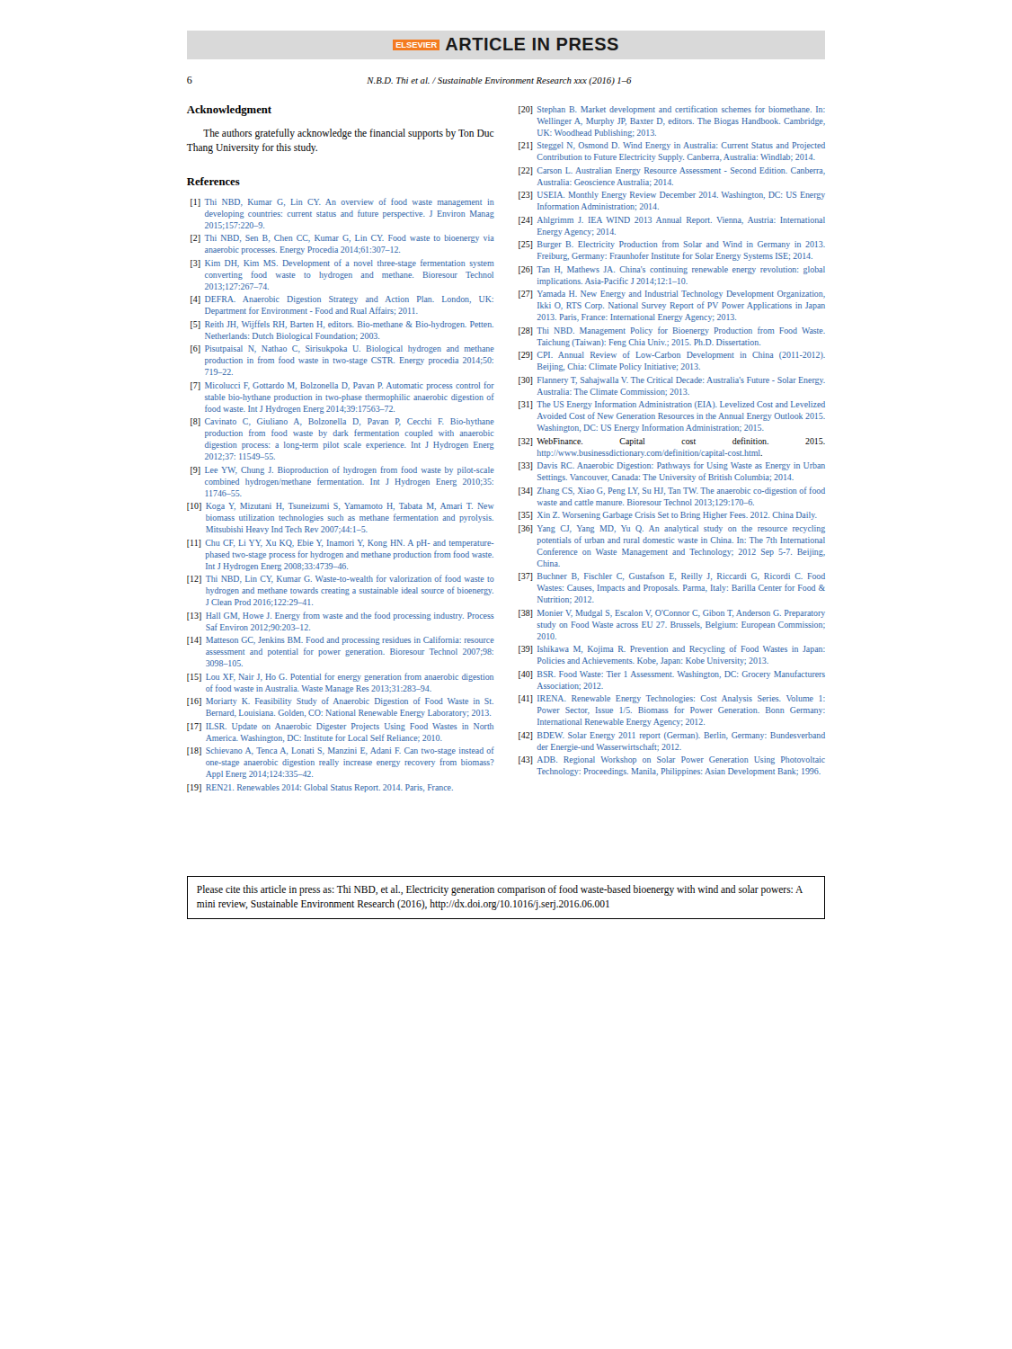ELSEVIERARTICLE IN PRESS
6 N.B.D. Thi et al. / Sustainable Environment Research xxx (2016) 1–6
Acknowledgment
The authors gratefully acknowledge the financial supports by Ton Duc Thang University for this study.
References
[1] Thi NBD, Kumar G, Lin CY. An overview of food waste management in developing countries: current status and future perspective. J Environ Manag 2015;157:220–9.
[2] Thi NBD, Sen B, Chen CC, Kumar G, Lin CY. Food waste to bioenergy via anaerobic processes. Energy Procedia 2014;61:307–12.
[3] Kim DH, Kim MS. Development of a novel three-stage fermentation system converting food waste to hydrogen and methane. Bioresour Technol 2013;127:267–74.
[4] DEFRA. Anaerobic Digestion Strategy and Action Plan. London, UK: Department for Environment - Food and Rual Affairs; 2011.
[5] Reith JH, Wijffels RH, Barten H, editors. Bio-methane & Bio-hydrogen. Petten. Netherlands: Dutch Biological Foundation; 2003.
[6] Pisutpaisal N, Nathao C, Sirisukpoka U. Biological hydrogen and methane production in from food waste in two-stage CSTR. Energy procedia 2014;50: 719–22.
[7] Micolucci F, Gottardo M, Bolzonella D, Pavan P. Automatic process control for stable bio-hythane production in two-phase thermophilic anaerobic digestion of food waste. Int J Hydrogen Energ 2014;39:17563–72.
[8] Cavinato C, Giuliano A, Bolzonella D, Pavan P, Cecchi F. Bio-hythane production from food waste by dark fermentation coupled with anaerobic digestion process: a long-term pilot scale experience. Int J Hydrogen Energ 2012;37: 11549–55.
[9] Lee YW, Chung J. Bioproduction of hydrogen from food waste by pilot-scale combined hydrogen/methane fermentation. Int J Hydrogen Energ 2010;35: 11746–55.
[10] Koga Y, Mizutani H, Tsuneizumi S, Yamamoto H, Tabata M, Amari T. New biomass utilization technologies such as methane fermentation and pyrolysis. Mitsubishi Heavy Ind Tech Rev 2007;44:1–5.
[11] Chu CF, Li YY, Xu KQ, Ebie Y, Inamori Y, Kong HN. A pH- and temperature-phased two-stage process for hydrogen and methane production from food waste. Int J Hydrogen Energ 2008;33:4739–46.
[12] Thi NBD, Lin CY, Kumar G. Waste-to-wealth for valorization of food waste to hydrogen and methane towards creating a sustainable ideal source of bioenergy. J Clean Prod 2016;122:29–41.
[13] Hall GM, Howe J. Energy from waste and the food processing industry. Process Saf Environ 2012;90:203–12.
[14] Matteson GC, Jenkins BM. Food and processing residues in California: resource assessment and potential for power generation. Bioresour Technol 2007;98: 3098–105.
[15] Lou XF, Nair J, Ho G. Potential for energy generation from anaerobic digestion of food waste in Australia. Waste Manage Res 2013;31:283–94.
[16] Moriarty K. Feasibility Study of Anaerobic Digestion of Food Waste in St. Bernard, Louisiana. Golden, CO: National Renewable Energy Laboratory; 2013.
[17] ILSR. Update on Anaerobic Digester Projects Using Food Wastes in North America. Washington, DC: Institute for Local Self Reliance; 2010.
[18] Schievano A, Tenca A, Lonati S, Manzini E, Adani F. Can two-stage instead of one-stage anaerobic digestion really increase energy recovery from biomass? Appl Energ 2014;124:335–42.
[19] REN21. Renewables 2014: Global Status Report. 2014. Paris, France.
[20] Stephan B. Market development and certification schemes for biomethane. In: Wellinger A, Murphy JP, Baxter D, editors. The Biogas Handbook. Cambridge, UK: Woodhead Publishing; 2013.
[21] Steggel N, Osmond D. Wind Energy in Australia: Current Status and Projected Contribution to Future Electricity Supply. Canberra, Australia: Windlab; 2014.
[22] Carson L. Australian Energy Resource Assessment - Second Edition. Canberra, Australia: Geoscience Australia; 2014.
[23] USEIA. Monthly Energy Review December 2014. Washington, DC: US Energy Information Administration; 2014.
[24] Ahlgrimm J. IEA WIND 2013 Annual Report. Vienna, Austria: International Energy Agency; 2014.
[25] Burger B. Electricity Production from Solar and Wind in Germany in 2013. Freiburg, Germany: Fraunhofer Institute for Solar Energy Systems ISE; 2014.
[26] Tan H, Mathews JA. China's continuing renewable energy revolution: global implications. Asia-Pacific J 2014;12:1–10.
[27] Yamada H. New Energy and Industrial Technology Development Organization, Ikki O, RTS Corp. National Survey Report of PV Power Applications in Japan 2013. Paris, France: International Energy Agency; 2013.
[28] Thi NBD. Management Policy for Bioenergy Production from Food Waste. Taichung (Taiwan): Feng Chia Univ.; 2015. Ph.D. Dissertation.
[29] CPI. Annual Review of Low-Carbon Development in China (2011-2012). Beijing, Chia: Climate Policy Initiative; 2013.
[30] Flannery T, Sahajwalla V. The Critical Decade: Australia's Future - Solar Energy. Australia: The Climate Commission; 2013.
[31] The US Energy Information Administration (EIA). Levelized Cost and Levelized Avoided Cost of New Generation Resources in the Annual Energy Outlook 2015. Washington, DC: US Energy Information Administration; 2015.
[32] WebFinance. Capital cost definition. 2015. http://www.businessdictionary.com/definition/capital-cost.html.
[33] Davis RC. Anaerobic Digestion: Pathways for Using Waste as Energy in Urban Settings. Vancouver, Canada: The University of British Columbia; 2014.
[34] Zhang CS, Xiao G, Peng LY, Su HJ, Tan TW. The anaerobic co-digestion of food waste and cattle manure. Bioresour Technol 2013;129:170–6.
[35] Xin Z. Worsening Garbage Crisis Set to Bring Higher Fees. 2012. China Daily.
[36] Yang CJ, Yang MD, Yu Q. An analytical study on the resource recycling potentials of urban and rural domestic waste in China. In: The 7th International Conference on Waste Management and Technology; 2012 Sep 5-7. Beijing, China.
[37] Buchner B, Fischler C, Gustafson E, Reilly J, Riccardi G, Ricordi C. Food Wastes: Causes, Impacts and Proposals. Parma, Italy: Barilla Center for Food & Nutrition; 2012.
[38] Monier V, Mudgal S, Escalon V, O'Connor C, Gibon T, Anderson G. Preparatory study on Food Waste across EU 27. Brussels, Belgium: European Commission; 2010.
[39] Ishikawa M, Kojima R. Prevention and Recycling of Food Wastes in Japan: Policies and Achievements. Kobe, Japan: Kobe University; 2013.
[40] BSR. Food Waste: Tier 1 Assessment. Washington, DC: Grocery Manufacturers Association; 2012.
[41] IRENA. Renewable Energy Technologies: Cost Analysis Series. Volume 1: Power Sector, Issue 1/5. Biomass for Power Generation. Bonn Germany: International Renewable Energy Agency; 2012.
[42] BDEW. Solar Energy 2011 report (German). Berlin, Germany: Bundesverband der Energie-und Wasserwirtschaft; 2012.
[43] ADB. Regional Workshop on Solar Power Generation Using Photovoltaic Technology: Proceedings. Manila, Philippines: Asian Development Bank; 1996.
Please cite this article in press as: Thi NBD, et al., Electricity generation comparison of food waste-based bioenergy with wind and solar powers: A mini review, Sustainable Environment Research (2016), http://dx.doi.org/10.1016/j.serj.2016.06.001